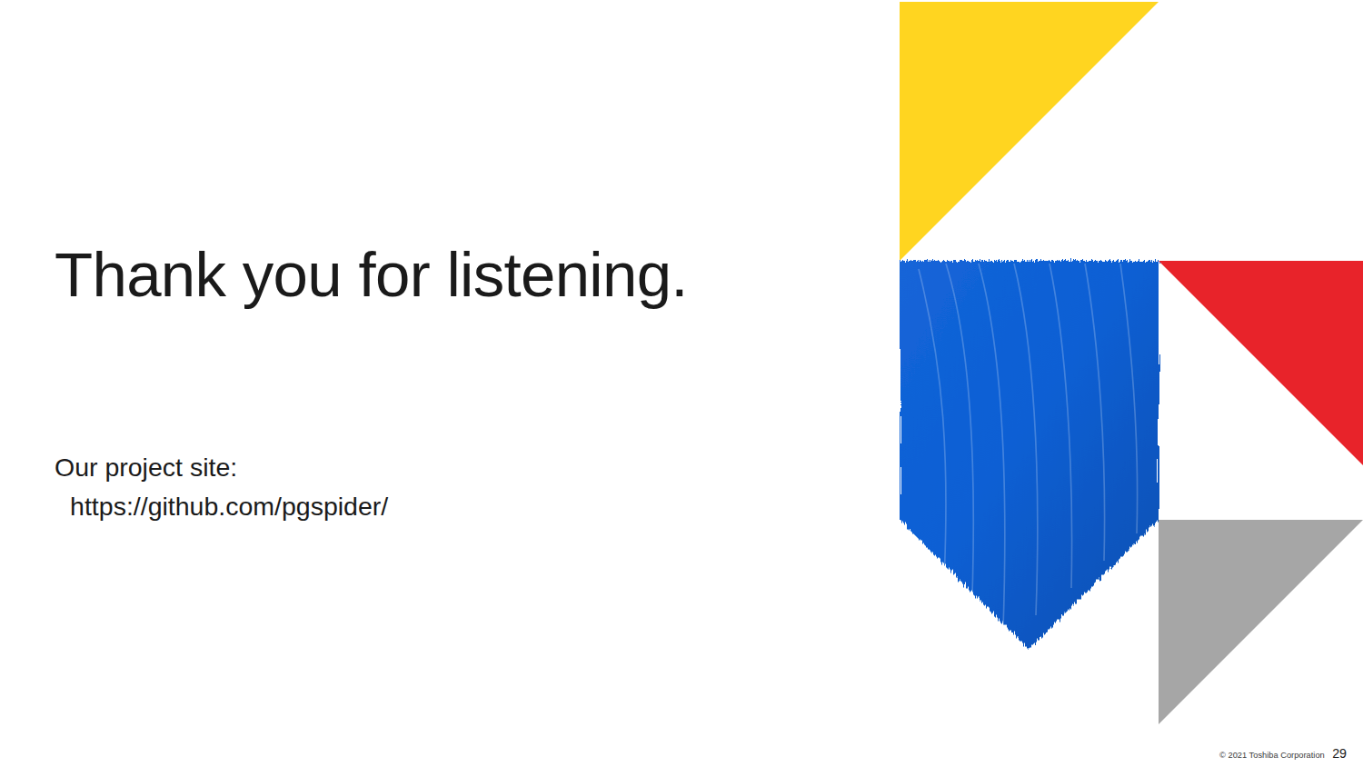Thank you for listening.
Our project site:
https://github.com/pgspider/
© 2021 Toshiba Corporation 29